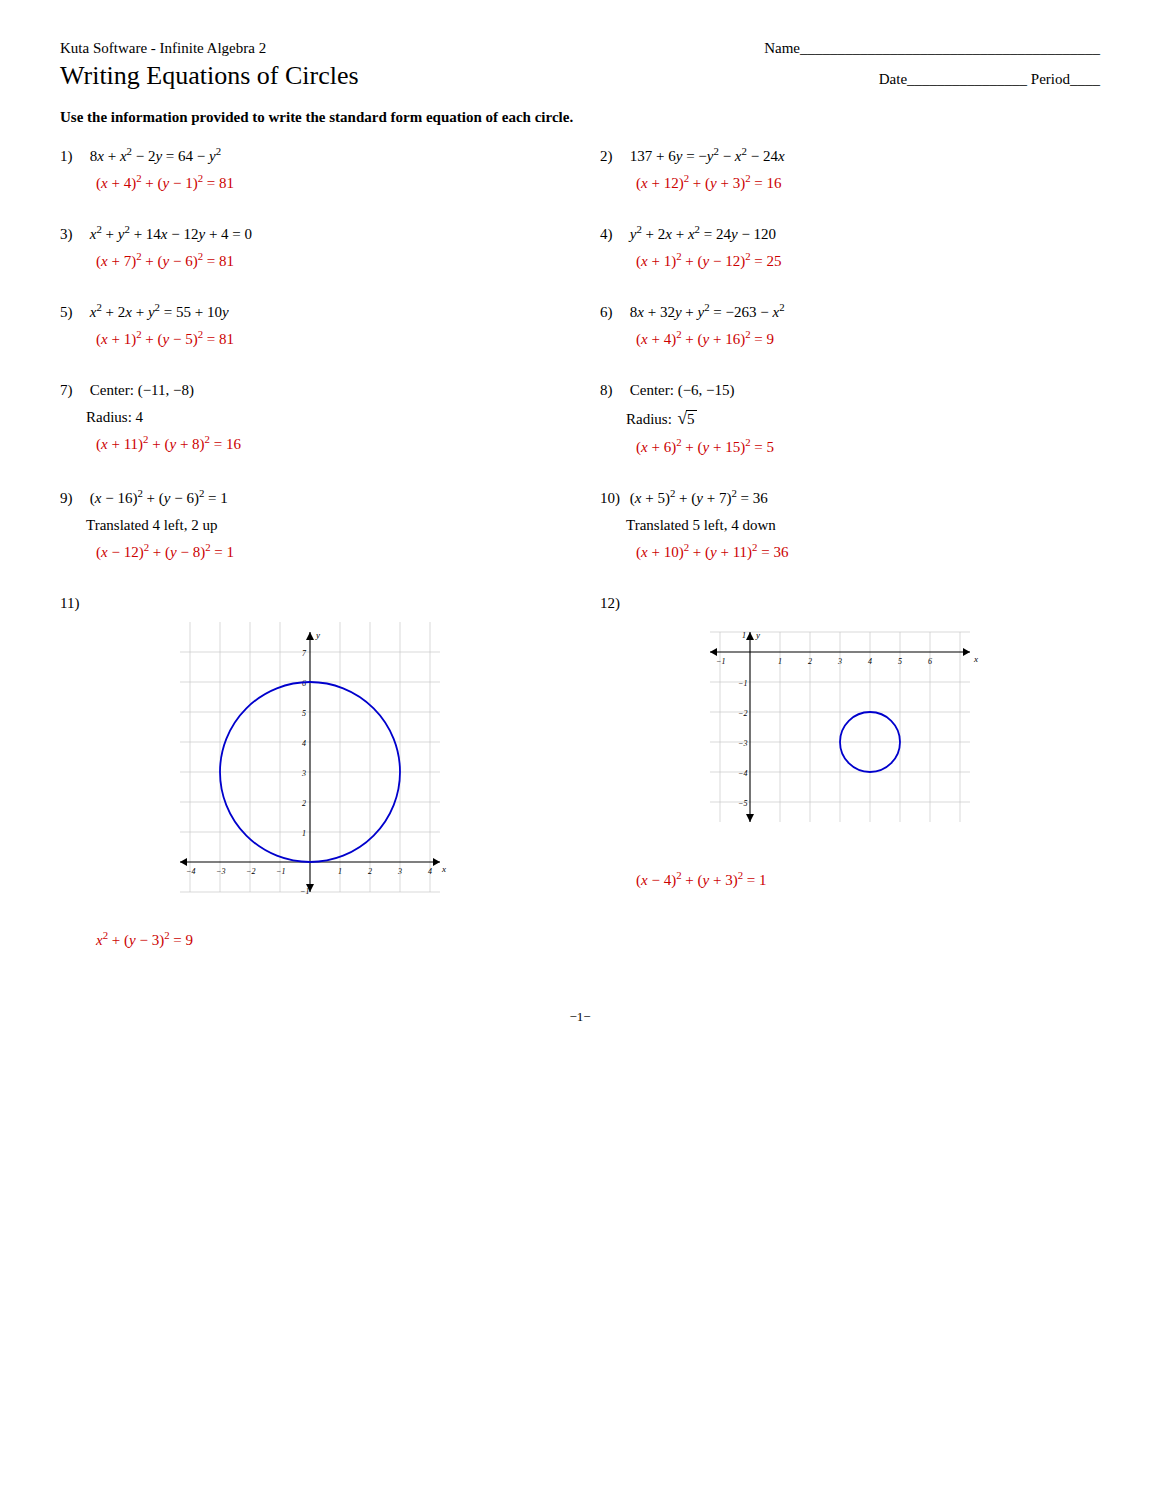Kuta Software - Infinite Algebra 2
Name________________________________________
Writing Equations of Circles
Date________________ Period____
Use the information provided to write the standard form equation of each circle.
1) 8x + x2 − 2y = 64 − y2
(x + 4)2 + (y − 1)2 = 81
2) 137 + 6y = −y2 − x2 − 24x
(x + 12)2 + (y + 3)2 = 16
3) x2 + y2 + 14x − 12y + 4 = 0
(x + 7)2 + (y − 6)2 = 81
4) y2 + 2x + x2 = 24y − 120
(x + 1)2 + (y − 12)2 = 25
5) x2 + 2x + y2 = 55 + 10y
(x + 1)2 + (y − 5)2 = 81
6) 8x + 32y + y2 = −263 − x2
(x + 4)2 + (y + 16)2 = 9
7) Center: (−11, −8)
Radius: 4
(x + 11)2 + (y + 8)2 = 16
8) Center: (−6, −15)
Radius: 5
(x + 6)2 + (y + 15)2 = 5
9) (x − 16)2 + (y − 6)2 = 1
Translated 4 left, 2 up
(x − 12)2 + (y − 8)2 = 1
10) (x + 5)2 + (y + 7)2 = 36
Translated 5 left, 4 down
(x + 10)2 + (y + 11)2 = 36
11)
x y −4 −3 −2 −1 1 2 3 4 −1 1 2 3 4 5 6 7
x2 + (y − 3)2 = 9
12)
x y −1 1 2 3 4 5 6 1 −1 −2 −3 −4 −5
(x − 4)2 + (y + 3)2 = 1
−1−